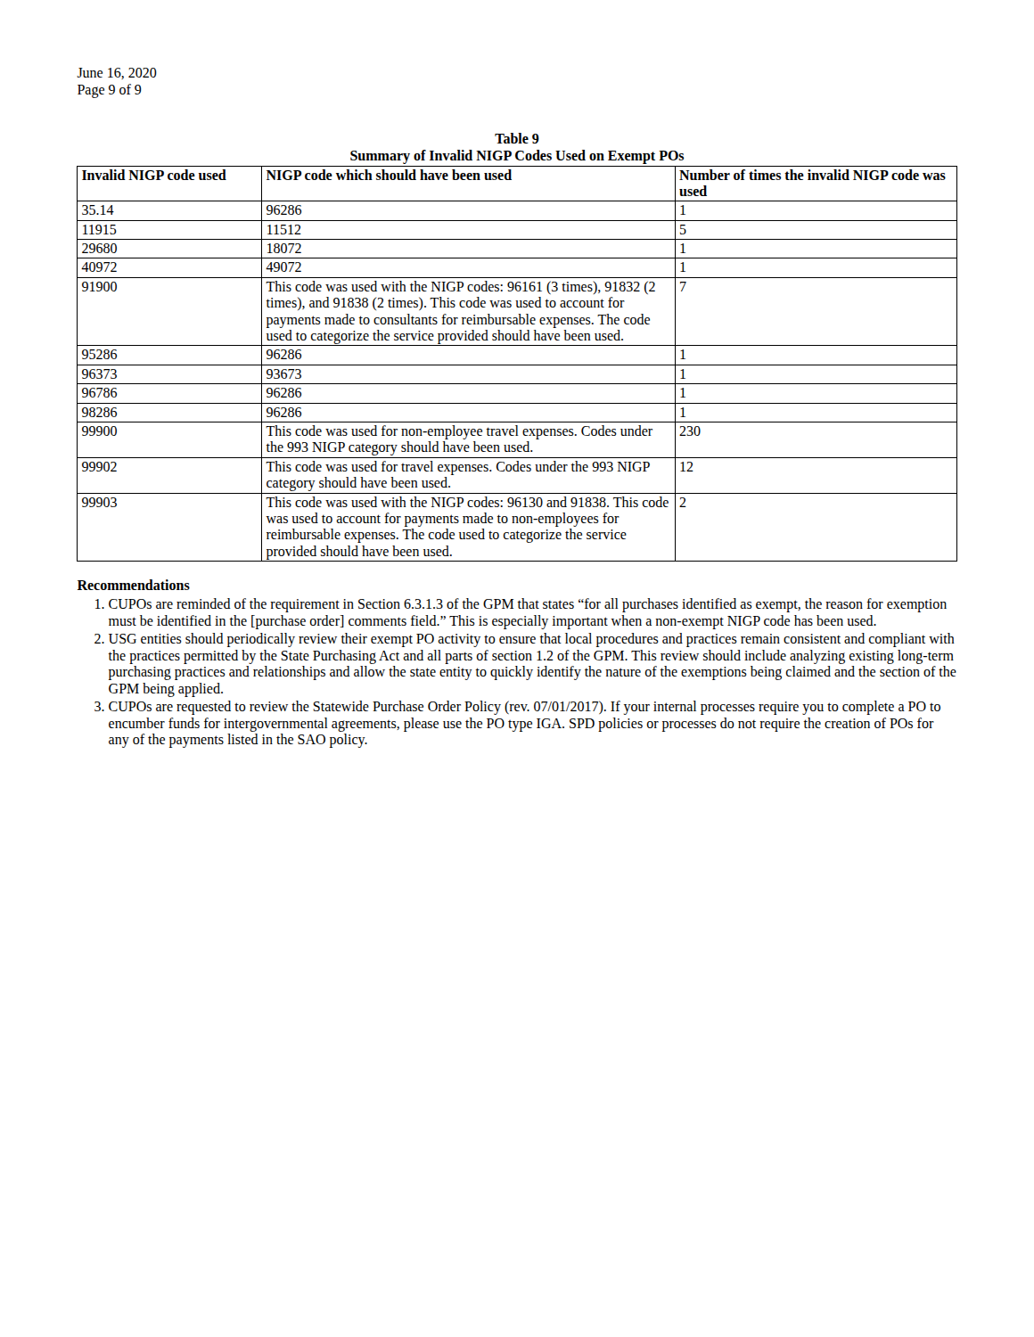June 16, 2020
Page 9 of 9
Table 9
Summary of Invalid NIGP Codes Used on Exempt POs
| Invalid NIGP code used | NIGP code which should have been used | Number of times the invalid NIGP code was used |
| --- | --- | --- |
| 35.14 | 96286 | 1 |
| 11915 | 11512 | 5 |
| 29680 | 18072 | 1 |
| 40972 | 49072 | 1 |
| 91900 | This code was used with the NIGP codes: 96161 (3 times), 91832 (2 times), and 91838 (2 times). This code was used to account for payments made to consultants for reimbursable expenses. The code used to categorize the service provided should have been used. | 7 |
| 95286 | 96286 | 1 |
| 96373 | 93673 | 1 |
| 96786 | 96286 | 1 |
| 98286 | 96286 | 1 |
| 99900 | This code was used for non-employee travel expenses. Codes under the 993 NIGP category should have been used. | 230 |
| 99902 | This code was used for travel expenses. Codes under the 993 NIGP category should have been used. | 12 |
| 99903 | This code was used with the NIGP codes: 96130 and 91838. This code was used to account for payments made to non-employees for reimbursable expenses. The code used to categorize the service provided should have been used. | 2 |
Recommendations
CUPOs are reminded of the requirement in Section 6.3.1.3 of the GPM that states “for all purchases identified as exempt, the reason for exemption must be identified in the [purchase order] comments field.” This is especially important when a non-exempt NIGP code has been used.
USG entities should periodically review their exempt PO activity to ensure that local procedures and practices remain consistent and compliant with the practices permitted by the State Purchasing Act and all parts of section 1.2 of the GPM. This review should include analyzing existing long-term purchasing practices and relationships and allow the state entity to quickly identify the nature of the exemptions being claimed and the section of the GPM being applied.
CUPOs are requested to review the Statewide Purchase Order Policy (rev. 07/01/2017). If your internal processes require you to complete a PO to encumber funds for intergovernmental agreements, please use the PO type IGA. SPD policies or processes do not require the creation of POs for any of the payments listed in the SAO policy.